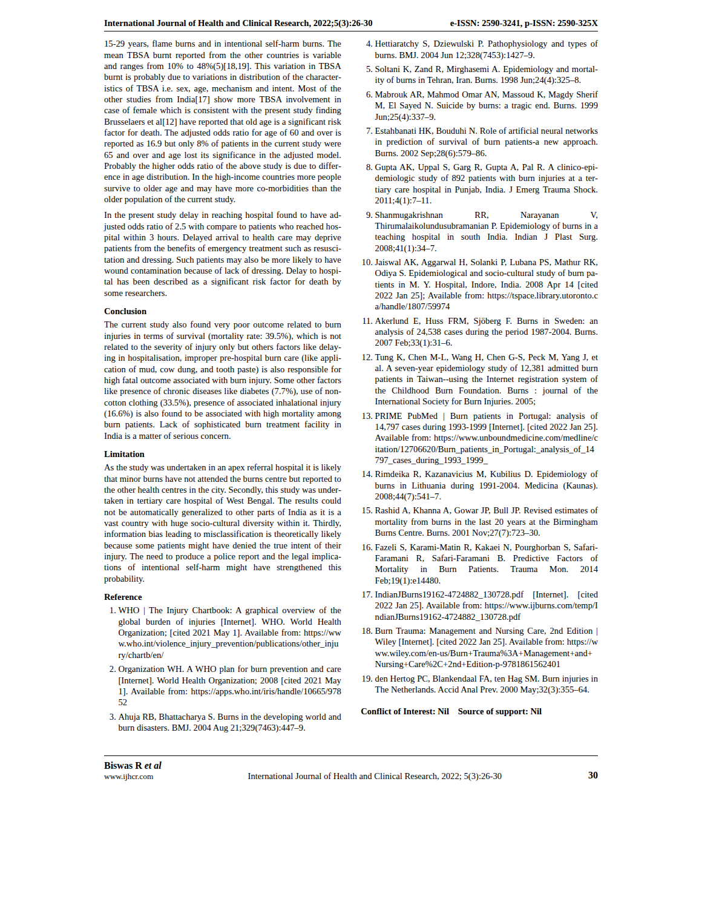International Journal of Health and Clinical Research, 2022;5(3):26-30 e-ISSN: 2590-3241, p-ISSN: 2590-325X
15-29 years, flame burns and in intentional self-harm burns. The mean TBSA burnt reported from the other countries is variable and ranges from 10% to 48%(5)[18,19]. This variation in TBSA burnt is probably due to variations in distribution of the characteristics of TBSA i.e. sex, age, mechanism and intent. Most of the other studies from India[17] show more TBSA involvement in case of female which is consistent with the present study finding Brusselaers et al[12] have reported that old age is a significant risk factor for death. The adjusted odds ratio for age of 60 and over is reported as 16.9 but only 8% of patients in the current study were 65 and over and age lost its significance in the adjusted model. Probably the higher odds ratio of the above study is due to difference in age distribution. In the high-income countries more people survive to older age and may have more co-morbidities than the older population of the current study.
In the present study delay in reaching hospital found to have adjusted odds ratio of 2.5 with compare to patients who reached hospital within 3 hours. Delayed arrival to health care may deprive patients from the benefits of emergency treatment such as resuscitation and dressing. Such patients may also be more likely to have wound contamination because of lack of dressing. Delay to hospital has been described as a significant risk factor for death by some researchers.
Conclusion
The current study also found very poor outcome related to burn injuries in terms of survival (mortality rate: 39.5%), which is not related to the severity of injury only but others factors like delaying in hospitalisation, improper pre-hospital burn care (like application of mud, cow dung, and tooth paste) is also responsible for high fatal outcome associated with burn injury. Some other factors like presence of chronic diseases like diabetes (7.7%), use of non-cotton clothing (33.5%), presence of associated inhalational injury (16.6%) is also found to be associated with high mortality among burn patients. Lack of sophisticated burn treatment facility in India is a matter of serious concern.
Limitation
As the study was undertaken in an apex referral hospital it is likely that minor burns have not attended the burns centre but reported to the other health centres in the city. Secondly, this study was undertaken in tertiary care hospital of West Bengal. The results could not be automatically generalized to other parts of India as it is a vast country with huge socio-cultural diversity within it. Thirdly, information bias leading to misclassification is theoretically likely because some patients might have denied the true intent of their injury. The need to produce a police report and the legal implications of intentional self-harm might have strengthened this probability.
Reference
WHO | The Injury Chartbook: A graphical overview of the global burden of injuries [Internet]. WHO. World Health Organization; [cited 2021 May 1]. Available from: https://www.who.int/violence_injury_prevention/publications/other_injury/chartb/en/
Organization WH. A WHO plan for burn prevention and care [Internet]. World Health Organization; 2008 [cited 2021 May 1]. Available from: https://apps.who.int/iris/handle/10665/97852
Ahuja RB, Bhattacharya S. Burns in the developing world and burn disasters. BMJ. 2004 Aug 21;329(7463):447–9.
Hettiaratchy S, Dziewulski P. Pathophysiology and types of burns. BMJ. 2004 Jun 12;328(7453):1427–9.
Soltani K, Zand R, Mirghasemi A. Epidemiology and mortality of burns in Tehran, Iran. Burns. 1998 Jun;24(4):325–8.
Mabrouk AR, Mahmod Omar AN, Massoud K, Magdy Sherif M, El Sayed N. Suicide by burns: a tragic end. Burns. 1999 Jun;25(4):337–9.
Estahbanati HK, Bouduhi N. Role of artificial neural networks in prediction of survival of burn patients-a new approach. Burns. 2002 Sep;28(6):579–86.
Gupta AK, Uppal S, Garg R, Gupta A, Pal R. A clinico-epidemiologic study of 892 patients with burn injuries at a tertiary care hospital in Punjab, India. J Emerg Trauma Shock. 2011;4(1):7–11.
Shanmugakrishnan RR, Narayanan V, Thirumalaikolundusubramanian P. Epidemiology of burns in a teaching hospital in south India. Indian J Plast Surg. 2008;41(1):34–7.
Jaiswal AK, Aggarwal H, Solanki P, Lubana PS, Mathur RK, Odiya S. Epidemiological and socio-cultural study of burn patients in M. Y. Hospital, Indore, India. 2008 Apr 14 [cited 2022 Jan 25]; Available from: https://tspace.library.utoronto.ca/handle/1807/59974
Akerlund E, Huss FRM, Sjöberg F. Burns in Sweden: an analysis of 24,538 cases during the period 1987-2004. Burns. 2007 Feb;33(1):31–6.
Tung K, Chen M-L, Wang H, Chen G-S, Peck M, Yang J, et al. A seven-year epidemiology study of 12,381 admitted burn patients in Taiwan--using the Internet registration system of the Childhood Burn Foundation. Burns : journal of the International Society for Burn Injuries. 2005;
PRIME PubMed | Burn patients in Portugal: analysis of 14,797 cases during 1993-1999 [Internet]. [cited 2022 Jan 25]. Available from: https://www.unboundmedicine.com/medline/citation/12706620/Burn_patients_in_Portugal:_analysis_of_14797_cases_during_1993_1999_
Rimdeika R, Kazanavicius M, Kubilius D. Epidemiology of burns in Lithuania during 1991-2004. Medicina (Kaunas). 2008;44(7):541–7.
Rashid A, Khanna A, Gowar JP, Bull JP. Revised estimates of mortality from burns in the last 20 years at the Birmingham Burns Centre. Burns. 2001 Nov;27(7):723–30.
Fazeli S, Karami-Matin R, Kakaei N, Pourghorban S, Safari-Faramani R, Safari-Faramani B. Predictive Factors of Mortality in Burn Patients. Trauma Mon. 2014 Feb;19(1):e14480.
IndianJBurns19162-4724882_130728.pdf [Internet]. [cited 2022 Jan 25]. Available from: https://www.ijburns.com/temp/IndianJBurns19162-4724882_130728.pdf
Burn Trauma: Management and Nursing Care, 2nd Edition | Wiley [Internet]. [cited 2022 Jan 25]. Available from: https://www.wiley.com/en-us/Burn+Trauma%3A+Management+and+Nursing+Care%2C+2nd+Edition-p-9781861562401
den Hertog PC, Blankendaal FA, ten Hag SM. Burn injuries in The Netherlands. Accid Anal Prev. 2000 May;32(3):355–64.
Conflict of Interest: Nil Source of support: Nil
Biswas R et al www.ijhcr.com
International Journal of Health and Clinical Research, 2022; 5(3):26-30
30